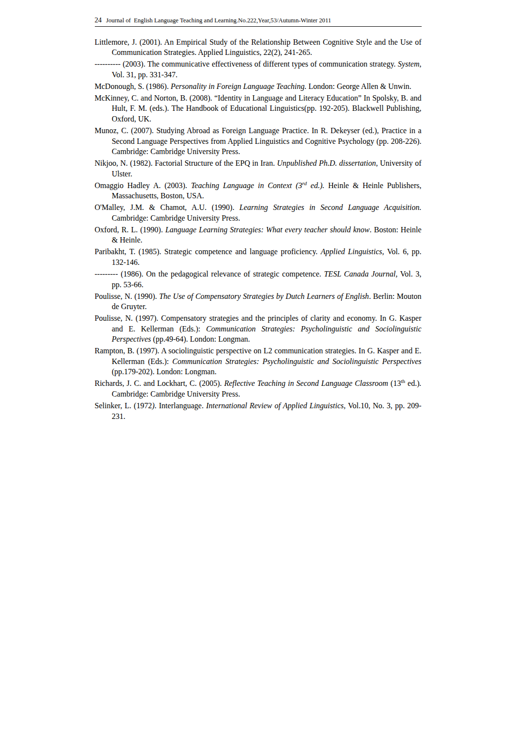24 Journal of English Language Teaching and Learning.No.222,Year,53/Autumn-Winter 2011
Littlemore, J. (2001). An Empirical Study of the Relationship Between Cognitive Style and the Use of Communication Strategies. Applied Linguistics, 22(2), 241-265.
---------- (2003). The communicative effectiveness of different types of communication strategy. System, Vol. 31, pp. 331-347.
McDonough, S. (1986). Personality in Foreign Language Teaching. London: George Allen & Unwin.
McKinney, C. and Norton, B. (2008). “Identity in Language and Literacy Education” In Spolsky, B. and Hult, F. M. (eds.). The Handbook of Educational Linguistics(pp. 192-205). Blackwell Publishing, Oxford, UK.
Munoz, C. (2007). Studying Abroad as Foreign Language Practice. In R. Dekeyser (ed.), Practice in a Second Language Perspectives from Applied Linguistics and Cognitive Psychology (pp. 208-226). Cambridge: Cambridge University Press.
Nikjoo, N. (1982). Factorial Structure of the EPQ in Iran. Unpublished Ph.D. dissertation, University of Ulster.
Omaggio Hadley A. (2003). Teaching Language in Context (3rd ed.). Heinle & Heinle Publishers, Massachusetts, Boston, USA.
O'Malley, J.M. & Chamot, A.U. (1990). Learning Strategies in Second Language Acquisition. Cambridge: Cambridge University Press.
Oxford, R. L. (1990). Language Learning Strategies: What every teacher should know. Boston: Heinle & Heinle.
Paribakht, T. (1985). Strategic competence and language proficiency. Applied Linguistics, Vol. 6, pp. 132-146.
--------- (1986). On the pedagogical relevance of strategic competence. TESL Canada Journal, Vol. 3, pp. 53-66.
Poulisse, N. (1990). The Use of Compensatory Strategies by Dutch Learners of English. Berlin: Mouton de Gruyter.
Poulisse, N. (1997). Compensatory strategies and the principles of clarity and economy. In G. Kasper and E. Kellerman (Eds.): Communication Strategies: Psycholinguistic and Sociolinguistic Perspectives (pp.49-64). London: Longman.
Rampton, B. (1997). A sociolinguistic perspective on L2 communication strategies. In G. Kasper and E. Kellerman (Eds.): Communication Strategies: Psycholinguistic and Sociolinguistic Perspectives (pp.179-202). London: Longman.
Richards, J. C. and Lockhart, C. (2005). Reflective Teaching in Second Language Classroom (13th ed.). Cambridge: Cambridge University Press.
Selinker, L. (1972). Interlanguage. International Review of Applied Linguistics, Vol.10, No. 3, pp. 209-231.